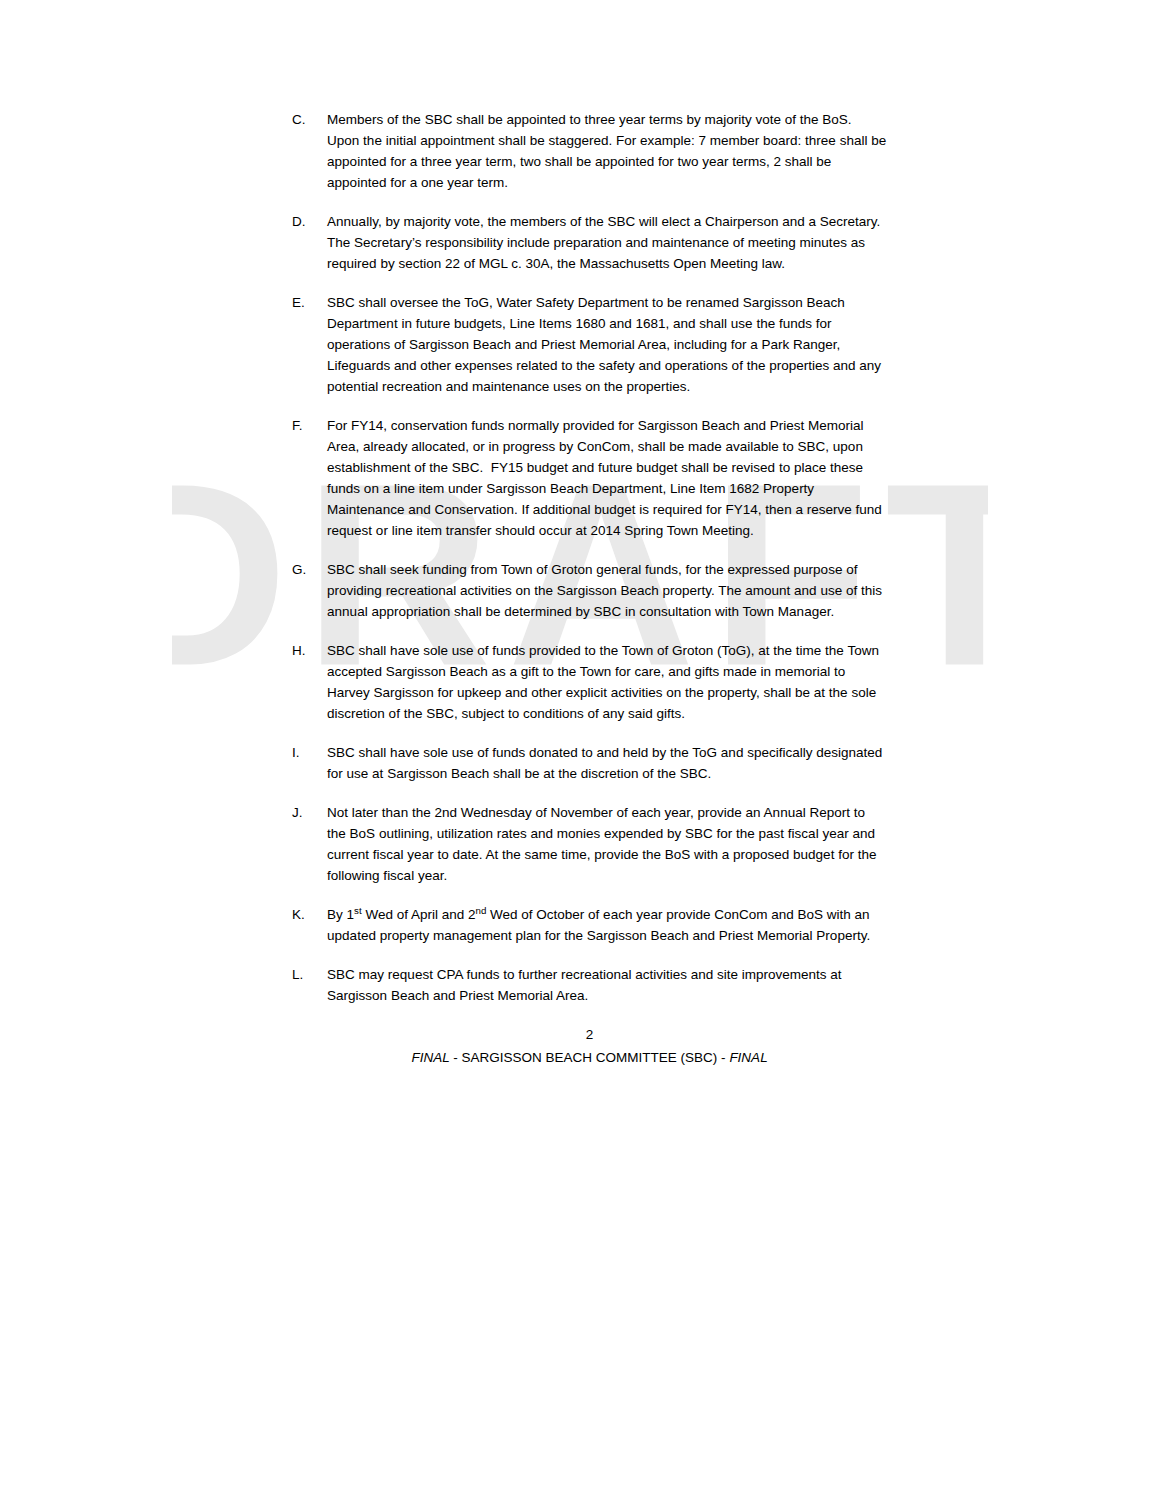DRAFT
C. Members of the SBC shall be appointed to three year terms by majority vote of the BoS. Upon the initial appointment shall be staggered. For example: 7 member board: three shall be appointed for a three year term, two shall be appointed for two year terms, 2 shall be appointed for a one year term.
D. Annually, by majority vote, the members of the SBC will elect a Chairperson and a Secretary. The Secretary’s responsibility include preparation and maintenance of meeting minutes as required by section 22 of MGL c. 30A, the Massachusetts Open Meeting law.
E. SBC shall oversee the ToG, Water Safety Department to be renamed Sargisson Beach Department in future budgets, Line Items 1680 and 1681, and shall use the funds for operations of Sargisson Beach and Priest Memorial Area, including for a Park Ranger, Lifeguards and other expenses related to the safety and operations of the properties and any potential recreation and maintenance uses on the properties.
F. For FY14, conservation funds normally provided for Sargisson Beach and Priest Memorial Area, already allocated, or in progress by ConCom, shall be made available to SBC, upon establishment of the SBC. FY15 budget and future budget shall be revised to place these funds on a line item under Sargisson Beach Department, Line Item 1682 Property Maintenance and Conservation. If additional budget is required for FY14, then a reserve fund request or line item transfer should occur at 2014 Spring Town Meeting.
G. SBC shall seek funding from Town of Groton general funds, for the expressed purpose of providing recreational activities on the Sargisson Beach property. The amount and use of this annual appropriation shall be determined by SBC in consultation with Town Manager.
H. SBC shall have sole use of funds provided to the Town of Groton (ToG), at the time the Town accepted Sargisson Beach as a gift to the Town for care, and gifts made in memorial to Harvey Sargisson for upkeep and other explicit activities on the property, shall be at the sole discretion of the SBC, subject to conditions of any said gifts.
I. SBC shall have sole use of funds donated to and held by the ToG and specifically designated for use at Sargisson Beach shall be at the discretion of the SBC.
J. Not later than the 2nd Wednesday of November of each year, provide an Annual Report to the BoS outlining, utilization rates and monies expended by SBC for the past fiscal year and current fiscal year to date. At the same time, provide the BoS with a proposed budget for the following fiscal year.
K. By 1st Wed of April and 2nd Wed of October of each year provide ConCom and BoS with an updated property management plan for the Sargisson Beach and Priest Memorial Property.
L. SBC may request CPA funds to further recreational activities and site improvements at Sargisson Beach and Priest Memorial Area.
2
FINAL - SARGISSON BEACH COMMITTEE (SBC) - FINAL